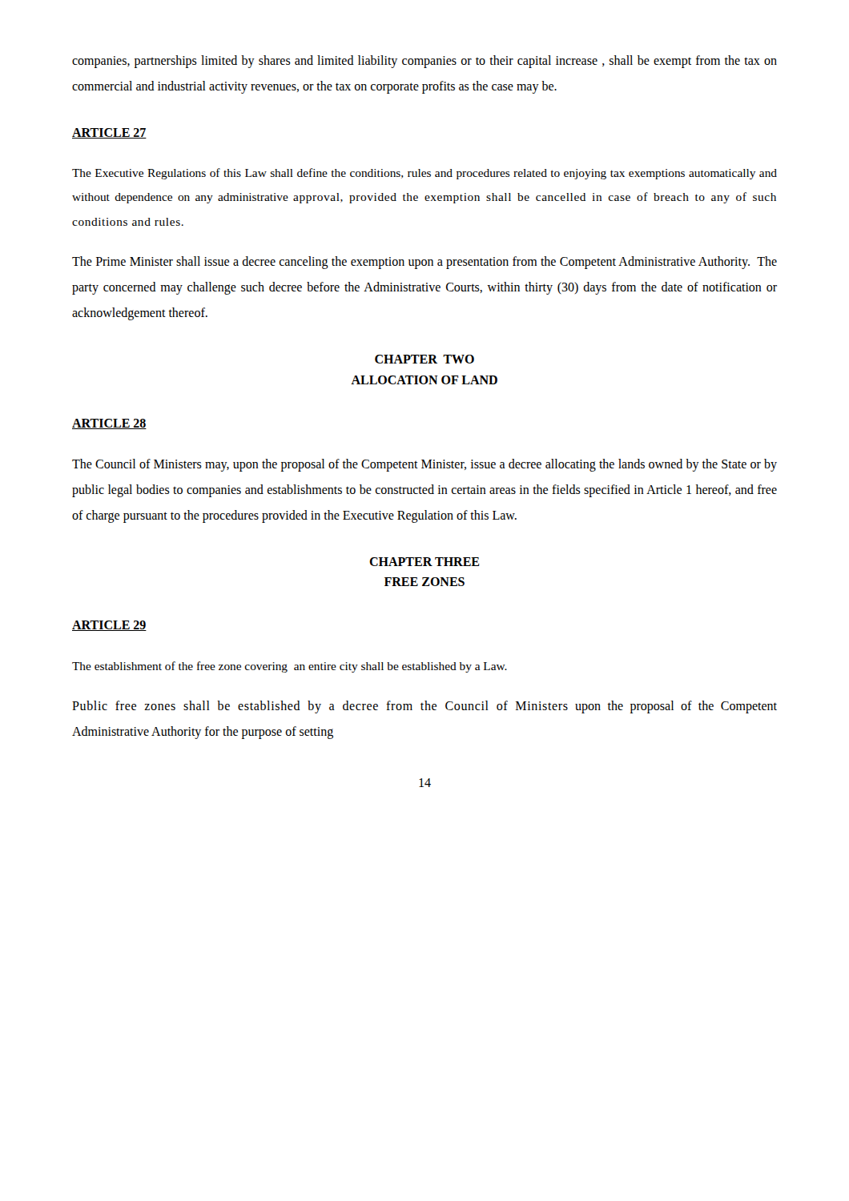companies, partnerships limited by shares and limited liability companies or to their capital increase , shall be exempt from the tax on commercial and industrial activity revenues, or the tax on corporate profits as the case may be.
ARTICLE 27
The Executive Regulations of this Law shall define the conditions, rules and procedures related to enjoying tax exemptions automatically and without dependence on any administrative approval, provided the exemption shall be cancelled in case of breach to any of such conditions and rules.
The Prime Minister shall issue a decree canceling the exemption upon a presentation from the Competent Administrative Authority. The party concerned may challenge such decree before the Administrative Courts, within thirty (30) days from the date of notification or acknowledgement thereof.
CHAPTER TWO
ALLOCATION OF LAND
ARTICLE 28
The Council of Ministers may, upon the proposal of the Competent Minister, issue a decree allocating the lands owned by the State or by public legal bodies to companies and establishments to be constructed in certain areas in the fields specified in Article 1 hereof, and free of charge pursuant to the procedures provided in the Executive Regulation of this Law.
CHAPTER THREE
FREE ZONES
ARTICLE 29
The establishment of the free zone covering an entire city shall be established by a Law.
Public free zones shall be established by a decree from the Council of Ministers upon the proposal of the Competent Administrative Authority for the purpose of setting
14